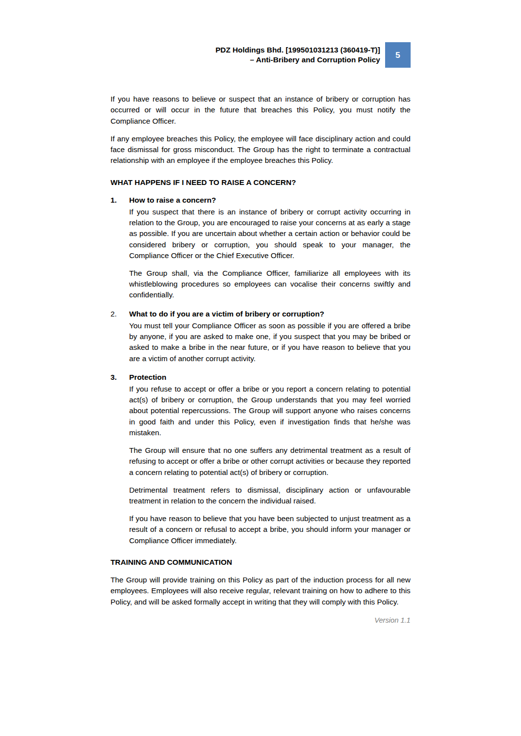PDZ Holdings Bhd. [199501031213 (360419-T)]
– Anti-Bribery and Corruption Policy
5
If you have reasons to believe or suspect that an instance of bribery or corruption has occurred or will occur in the future that breaches this Policy, you must notify the Compliance Officer.
If any employee breaches this Policy, the employee will face disciplinary action and could face dismissal for gross misconduct. The Group has the right to terminate a contractual relationship with an employee if the employee breaches this Policy.
What happens if I need to raise a concern?
How to raise a concern?
If you suspect that there is an instance of bribery or corrupt activity occurring in relation to the Group, you are encouraged to raise your concerns at as early a stage as possible. If you are uncertain about whether a certain action or behavior could be considered bribery or corruption, you should speak to your manager, the Compliance Officer or the Chief Executive Officer.
The Group shall, via the Compliance Officer, familiarize all employees with its whistleblowing procedures so employees can vocalise their concerns swiftly and confidentially.
What to do if you are a victim of bribery or corruption?
You must tell your Compliance Officer as soon as possible if you are offered a bribe by anyone, if you are asked to make one, if you suspect that you may be bribed or asked to make a bribe in the near future, or if you have reason to believe that you are a victim of another corrupt activity.
Protection
If you refuse to accept or offer a bribe or you report a concern relating to potential act(s) of bribery or corruption, the Group understands that you may feel worried about potential repercussions. The Group will support anyone who raises concerns in good faith and under this Policy, even if investigation finds that he/she was mistaken.
The Group will ensure that no one suffers any detrimental treatment as a result of refusing to accept or offer a bribe or other corrupt activities or because they reported a concern relating to potential act(s) of bribery or corruption.
Detrimental treatment refers to dismissal, disciplinary action or unfavourable treatment in relation to the concern the individual raised.
If you have reason to believe that you have been subjected to unjust treatment as a result of a concern or refusal to accept a bribe, you should inform your manager or Compliance Officer immediately.
Training and Communication
The Group will provide training on this Policy as part of the induction process for all new employees. Employees will also receive regular, relevant training on how to adhere to this Policy, and will be asked formally accept in writing that they will comply with this Policy.
Version 1.1